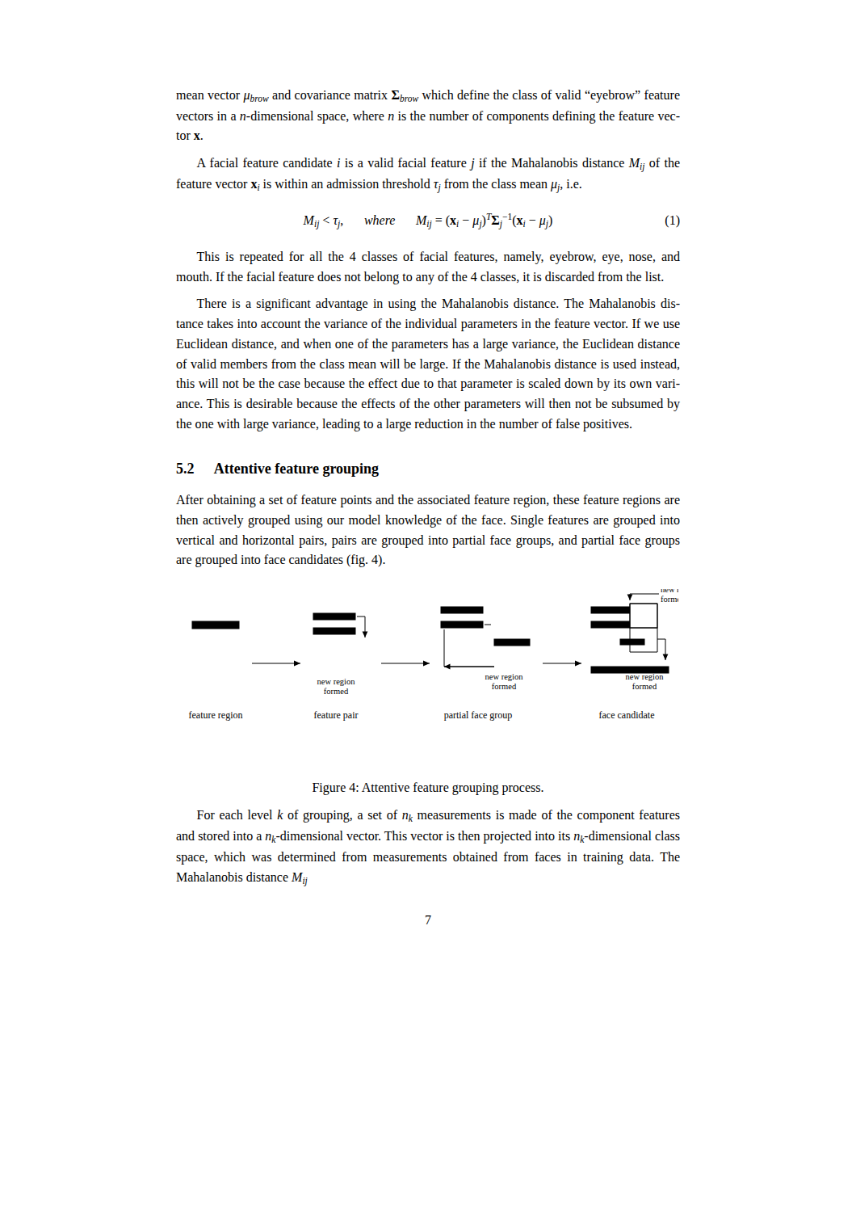mean vector μbrow and covariance matrix Σbrow which define the class of valid “eyebrow” feature vectors in a n-dimensional space, where n is the number of components defining the feature vector x.
A facial feature candidate i is a valid facial feature j if the Mahalanobis distance Mij of the feature vector xi is within an admission threshold τj from the class mean μj, i.e.
Mij < τj,where Mij = (xi − μj)TΣj−1(xi − μj) (1)
This is repeated for all the 4 classes of facial features, namely, eyebrow, eye, nose, and mouth. If the facial feature does not belong to any of the 4 classes, it is discarded from the list.
There is a significant advantage in using the Mahalanobis distance. The Mahalanobis distance takes into account the variance of the individual parameters in the feature vector. If we use Euclidean distance, and when one of the parameters has a large variance, the Euclidean distance of valid members from the class mean will be large. If the Mahalanobis distance is used instead, this will not be the case because the effect due to that parameter is scaled down by its own variance. This is desirable because the effects of the other parameters will then not be subsumed by the one with large variance, leading to a large reduction in the number of false positives.
5.2 Attentive feature grouping
After obtaining a set of feature points and the associated feature region, these feature regions are then actively grouped using our model knowledge of the face. Single features are grouped into vertical and horizontal pairs, pairs are grouped into partial face groups, and partial face groups are grouped into face candidates (fig. 4).
new region formed new region formed new region formed new region formed feature region feature pair partial face group face candidate
Figure 4: Attentive feature grouping process.
For each level k of grouping, a set of nk measurements is made of the component features and stored into a nk-dimensional vector. This vector is then projected into its nk-dimensional class space, which was determined from measurements obtained from faces in training data. The Mahalanobis distance Mij
7